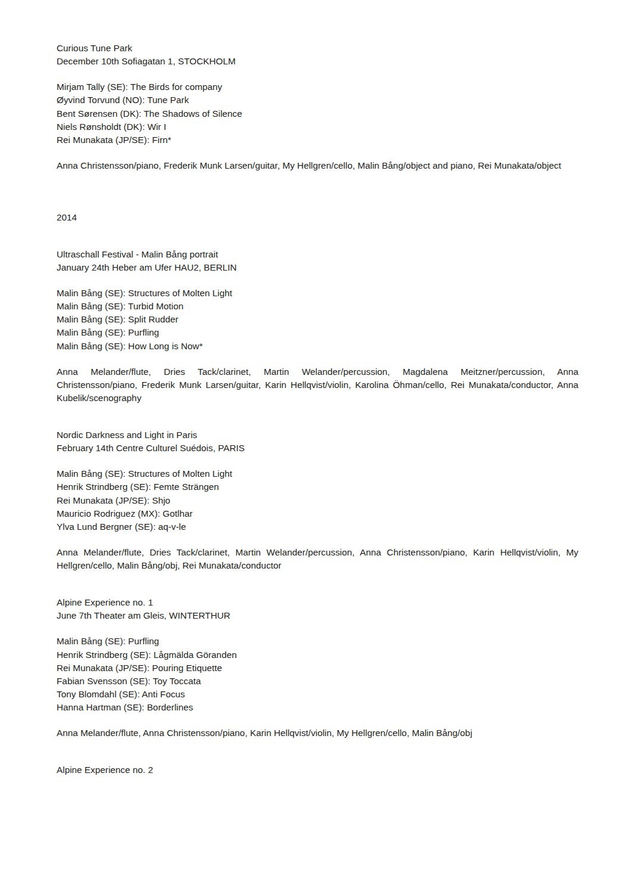Curious Tune Park
December 10th Sofiagatan 1, STOCKHOLM
Mirjam Tally (SE): The Birds for company
Øyvind Torvund (NO): Tune Park
Bent Sørensen (DK): The Shadows of Silence
Niels Rønsholdt (DK): Wir I
Rei Munakata (JP/SE): Firn*
Anna Christensson/piano, Frederik Munk Larsen/guitar, My Hellgren/cello, Malin Bång/object and piano, Rei Munakata/object
2014
Ultraschall Festival - Malin Bång portrait
January 24th Heber am Ufer HAU2, BERLIN
Malin Bång (SE): Structures of Molten Light
Malin Bång (SE): Turbid Motion
Malin Bång (SE): Split Rudder
Malin Bång (SE): Purfling
Malin Bång (SE): How Long is Now*
Anna Melander/flute, Dries Tack/clarinet, Martin Welander/percussion, Magdalena Meitzner/percussion, Anna Christensson/piano, Frederik Munk Larsen/guitar, Karin Hellqvist/violin, Karolina Öhman/cello, Rei Munakata/conductor, Anna Kubelik/scenography
Nordic Darkness and Light in Paris
February 14th Centre Culturel Suédois, PARIS
Malin Bång (SE): Structures of Molten Light
Henrik Strindberg (SE): Femte Strängen
Rei Munakata (JP/SE): Shjo
Mauricio Rodriguez (MX): Gotlhar
Ylva Lund Bergner (SE): aq-v-le
Anna Melander/flute, Dries Tack/clarinet, Martin Welander/percussion, Anna Christensson/piano, Karin Hellqvist/violin, My Hellgren/cello, Malin Bång/obj, Rei Munakata/conductor
Alpine Experience no. 1
June 7th Theater am Gleis, WINTERTHUR
Malin Bång (SE): Purfling
Henrik Strindberg (SE): Lågmälda Göranden
Rei Munakata (JP/SE): Pouring Etiquette
Fabian Svensson (SE): Toy Toccata
Tony Blomdahl (SE): Anti Focus
Hanna Hartman (SE): Borderlines
Anna Melander/flute, Anna Christensson/piano, Karin Hellqvist/violin, My Hellgren/cello, Malin Bång/obj
Alpine Experience no. 2